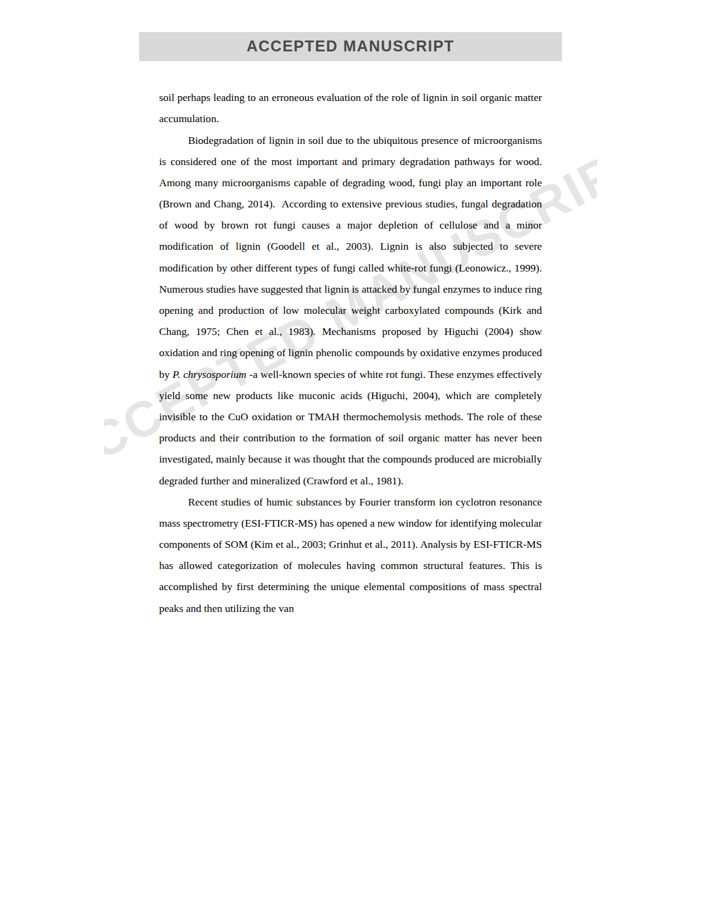ACCEPTED MANUSCRIPT
ACCEPTED MANUSCRIPT
soil perhaps leading to an erroneous evaluation of the role of lignin in soil organic matter accumulation.
Biodegradation of lignin in soil due to the ubiquitous presence of microorganisms is considered one of the most important and primary degradation pathways for wood. Among many microorganisms capable of degrading wood, fungi play an important role (Brown and Chang, 2014). According to extensive previous studies, fungal degradation of wood by brown rot fungi causes a major depletion of cellulose and a minor modification of lignin (Goodell et al., 2003). Lignin is also subjected to severe modification by other different types of fungi called white-rot fungi (Leonowicz., 1999). Numerous studies have suggested that lignin is attacked by fungal enzymes to induce ring opening and production of low molecular weight carboxylated compounds (Kirk and Chang, 1975; Chen et al., 1983). Mechanisms proposed by Higuchi (2004) show oxidation and ring opening of lignin phenolic compounds by oxidative enzymes produced by P. chrysosporium -a well-known species of white rot fungi. These enzymes effectively yield some new products like muconic acids (Higuchi, 2004), which are completely invisible to the CuO oxidation or TMAH thermochemolysis methods. The role of these products and their contribution to the formation of soil organic matter has never been investigated, mainly because it was thought that the compounds produced are microbially degraded further and mineralized (Crawford et al., 1981).
Recent studies of humic substances by Fourier transform ion cyclotron resonance mass spectrometry (ESI-FTICR-MS) has opened a new window for identifying molecular components of SOM (Kim et al., 2003; Grinhut et al., 2011). Analysis by ESI-FTICR-MS has allowed categorization of molecules having common structural features. This is accomplished by first determining the unique elemental compositions of mass spectral peaks and then utilizing the van